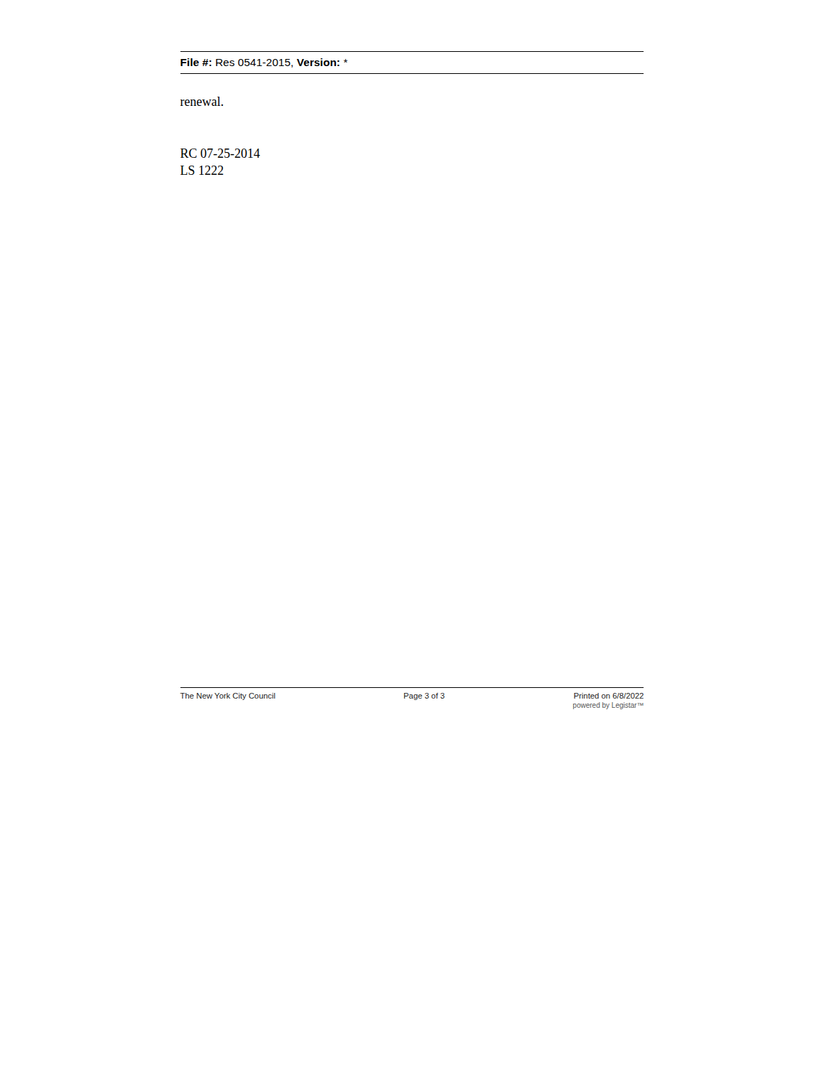File #: Res 0541-2015, Version: *
renewal.
RC 07-25-2014
LS 1222
The New York City Council
Page 3 of 3
Printed on 6/8/2022 powered by Legistar™